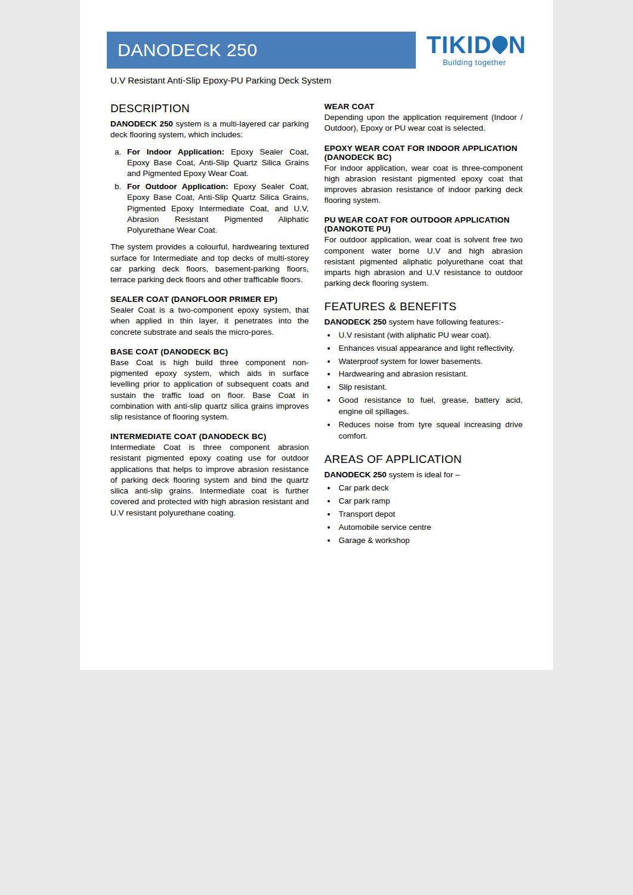DANODECK 250
TIKID N
Building together
U.V Resistant Anti-Slip Epoxy-PU Parking Deck System
DESCRIPTION
DANODECK 250 system is a multi-layered car parking deck flooring system, which includes:
For Indoor Application: Epoxy Sealer Coat, Epoxy Base Coat, Anti-Slip Quartz Silica Grains and Pigmented Epoxy Wear Coat.
For Outdoor Application: Epoxy Sealer Coat, Epoxy Base Coat, Anti-Slip Quartz Silica Grains, Pigmented Epoxy Intermediate Coat, and U.V, Abrasion Resistant Pigmented Aliphatic Polyurethane Wear Coat.
The system provides a colourful, hardwearing textured surface for Intermediate and top decks of multi-storey car parking deck floors, basement-parking floors, terrace parking deck floors and other trafficable floors.
SEALER COAT (DANOFLOOR PRIMER EP)
Sealer Coat is a two-component epoxy system, that when applied in thin layer, it penetrates into the concrete substrate and seals the micro-pores.
BASE COAT (DANODECK BC)
Base Coat is high build three component non-pigmented epoxy system, which aids in surface levelling prior to application of subsequent coats and sustain the traffic load on floor. Base Coat in combination with anti-slip quartz silica grains improves slip resistance of flooring system.
INTERMEDIATE COAT (DANODECK BC)
Intermediate Coat is three component abrasion resistant pigmented epoxy coating use for outdoor applications that helps to improve abrasion resistance of parking deck flooring system and bind the quartz silica anti-slip grains. Intermediate coat is further covered and protected with high abrasion resistant and U.V resistant polyurethane coating.
WEAR COAT
Depending upon the application requirement (Indoor / Outdoor), Epoxy or PU wear coat is selected.
EPOXY WEAR COAT FOR INDOOR APPLICATION (DANODECK BC)
For indoor application, wear coat is three-component high abrasion resistant pigmented epoxy coat that improves abrasion resistance of indoor parking deck flooring system.
PU WEAR COAT FOR OUTDOOR APPLICATION (DANOKOTE PU)
For outdoor application, wear coat is solvent free two component water borne U.V and high abrasion resistant pigmented aliphatic polyurethane coat that imparts high abrasion and U.V resistance to outdoor parking deck flooring system.
FEATURES & BENEFITS
DANODECK 250 system have following features:-
U.V resistant (with aliphatic PU wear coat).
Enhances visual appearance and light reflectivity.
Waterproof system for lower basements.
Hardwearing and abrasion resistant.
Slip resistant.
Good resistance to fuel, grease, battery acid, engine oil spillages.
Reduces noise from tyre squeal increasing drive comfort.
AREAS OF APPLICATION
DANODECK 250 system is ideal for –
Car park deck
Car park ramp
Transport depot
Automobile service centre
Garage & workshop